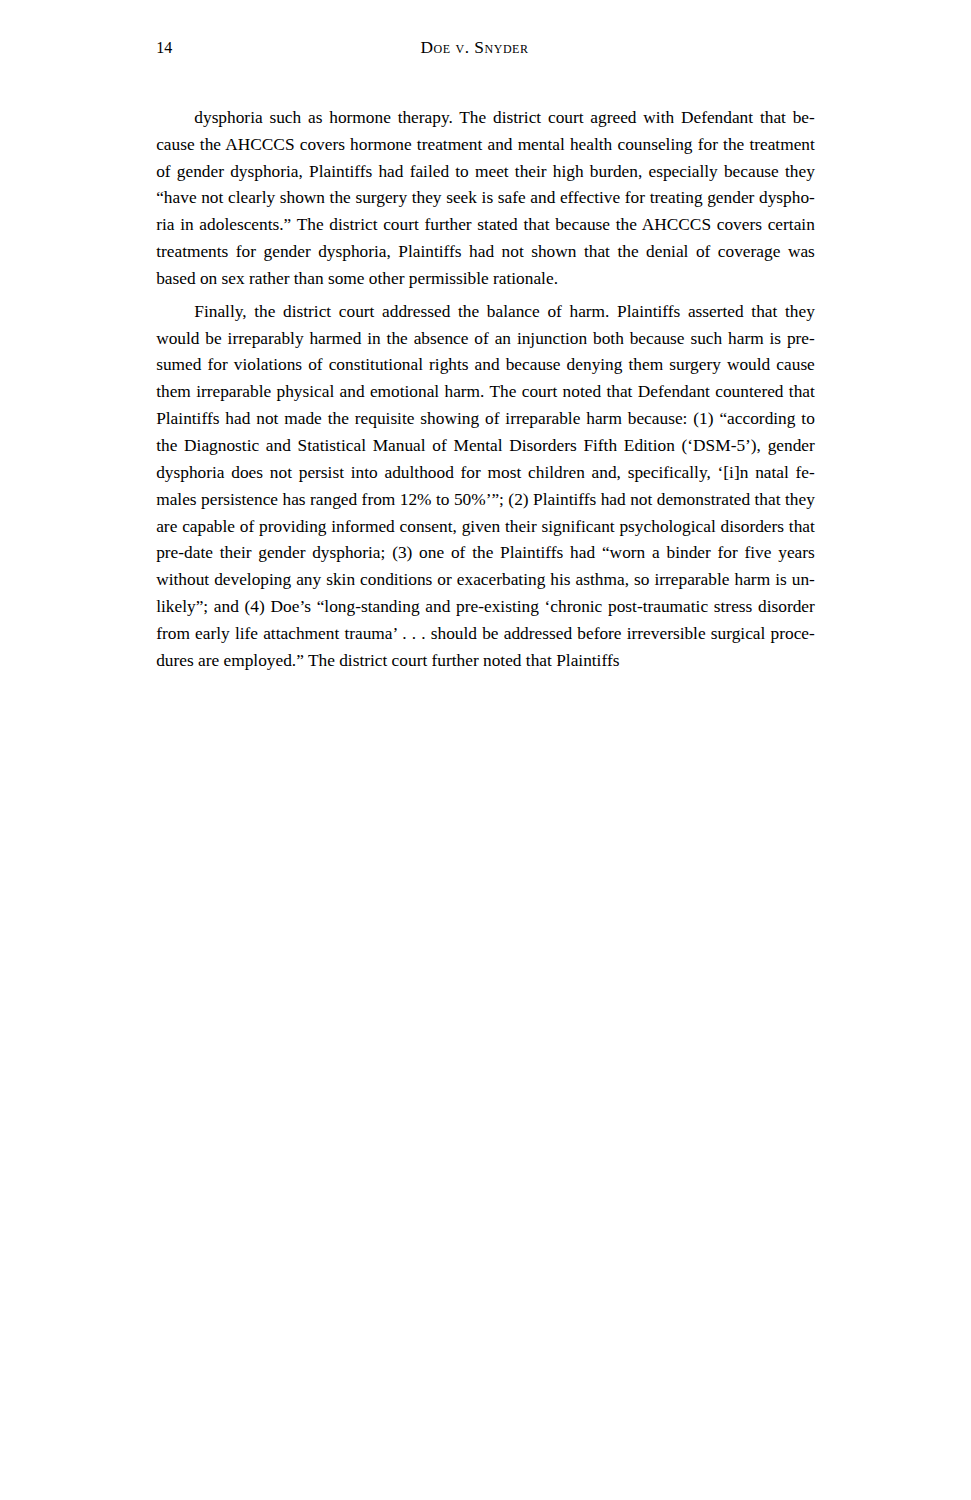14 Doe v. Snyder
dysphoria such as hormone therapy. The district court agreed with Defendant that because the AHCCCS covers hormone treatment and mental health counseling for the treatment of gender dysphoria, Plaintiffs had failed to meet their high burden, especially because they “have not clearly shown the surgery they seek is safe and effective for treating gender dysphoria in adolescents.” The district court further stated that because the AHCCCS covers certain treatments for gender dysphoria, Plaintiffs had not shown that the denial of coverage was based on sex rather than some other permissible rationale.
Finally, the district court addressed the balance of harm. Plaintiffs asserted that they would be irreparably harmed in the absence of an injunction both because such harm is presumed for violations of constitutional rights and because denying them surgery would cause them irreparable physical and emotional harm. The court noted that Defendant countered that Plaintiffs had not made the requisite showing of irreparable harm because: (1) “according to the Diagnostic and Statistical Manual of Mental Disorders Fifth Edition (‘DSM-5’), gender dysphoria does not persist into adulthood for most children and, specifically, ‘[i]n natal females persistence has ranged from 12% to 50%’”; (2) Plaintiffs had not demonstrated that they are capable of providing informed consent, given their significant psychological disorders that pre-date their gender dysphoria; (3) one of the Plaintiffs had “worn a binder for five years without developing any skin conditions or exacerbating his asthma, so irreparable harm is unlikely”; and (4) Doe’s “long-standing and pre-existing ‘chronic post-traumatic stress disorder from early life attachment trauma’ . . . should be addressed before irreversible surgical procedures are employed.” The district court further noted that Plaintiffs